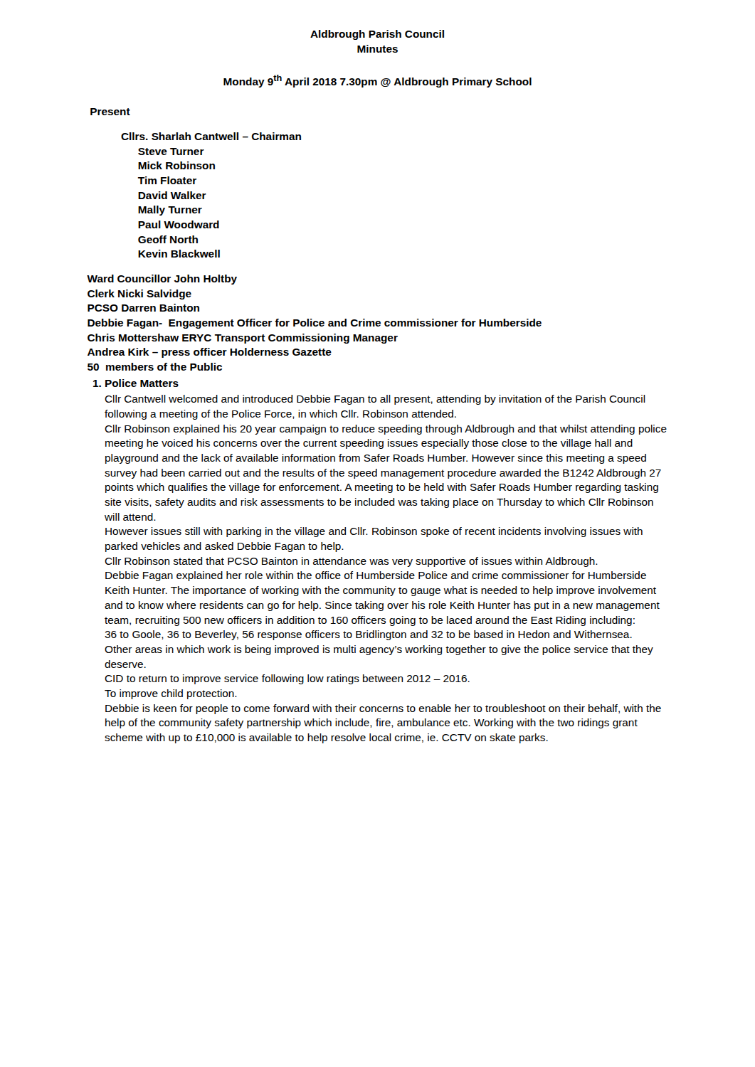Aldbrough Parish Council
Minutes
Monday 9th April 2018 7.30pm @ Aldbrough Primary School
Present
Cllrs. Sharlah Cantwell – Chairman
Steve Turner
Mick Robinson
Tim Floater
David Walker
Mally Turner
Paul Woodward
Geoff North
Kevin Blackwell
Ward Councillor John Holtby
Clerk Nicki Salvidge
PCSO Darren Bainton
Debbie Fagan- Engagement Officer for Police and Crime commissioner for Humberside
Chris Mottershaw ERYC Transport Commissioning Manager
Andrea Kirk – press officer Holderness Gazette
50 members of the Public
Police Matters
Cllr Cantwell welcomed and introduced Debbie Fagan to all present, attending by invitation of the Parish Council following a meeting of the Police Force, in which Cllr. Robinson attended.
Cllr Robinson explained his 20 year campaign to reduce speeding through Aldbrough and that whilst attending police meeting he voiced his concerns over the current speeding issues especially those close to the village hall and playground and the lack of available information from Safer Roads Humber. However since this meeting a speed survey had been carried out and the results of the speed management procedure awarded the B1242 Aldbrough 27 points which qualifies the village for enforcement. A meeting to be held with Safer Roads Humber regarding tasking site visits, safety audits and risk assessments to be included was taking place on Thursday to which Cllr Robinson will attend.
However issues still with parking in the village and Cllr. Robinson spoke of recent incidents involving issues with parked vehicles and asked Debbie Fagan to help.
Cllr Robinson stated that PCSO Bainton in attendance was very supportive of issues within Aldbrough.
Debbie Fagan explained her role within the office of Humberside Police and crime commissioner for Humberside Keith Hunter. The importance of working with the community to gauge what is needed to help improve involvement and to know where residents can go for help. Since taking over his role Keith Hunter has put in a new management team, recruiting 500 new officers in addition to 160 officers going to be laced around the East Riding including:
36 to Goole, 36 to Beverley, 56 response officers to Bridlington and 32 to be based in Hedon and Withernsea.
Other areas in which work is being improved is multi agency’s working together to give the police service that they deserve.
CID to return to improve service following low ratings between 2012 – 2016.
To improve child protection.
Debbie is keen for people to come forward with their concerns to enable her to troubleshoot on their behalf, with the help of the community safety partnership which include, fire, ambulance etc. Working with the two ridings grant scheme with up to £10,000 is available to help resolve local crime, ie. CCTV on skate parks.